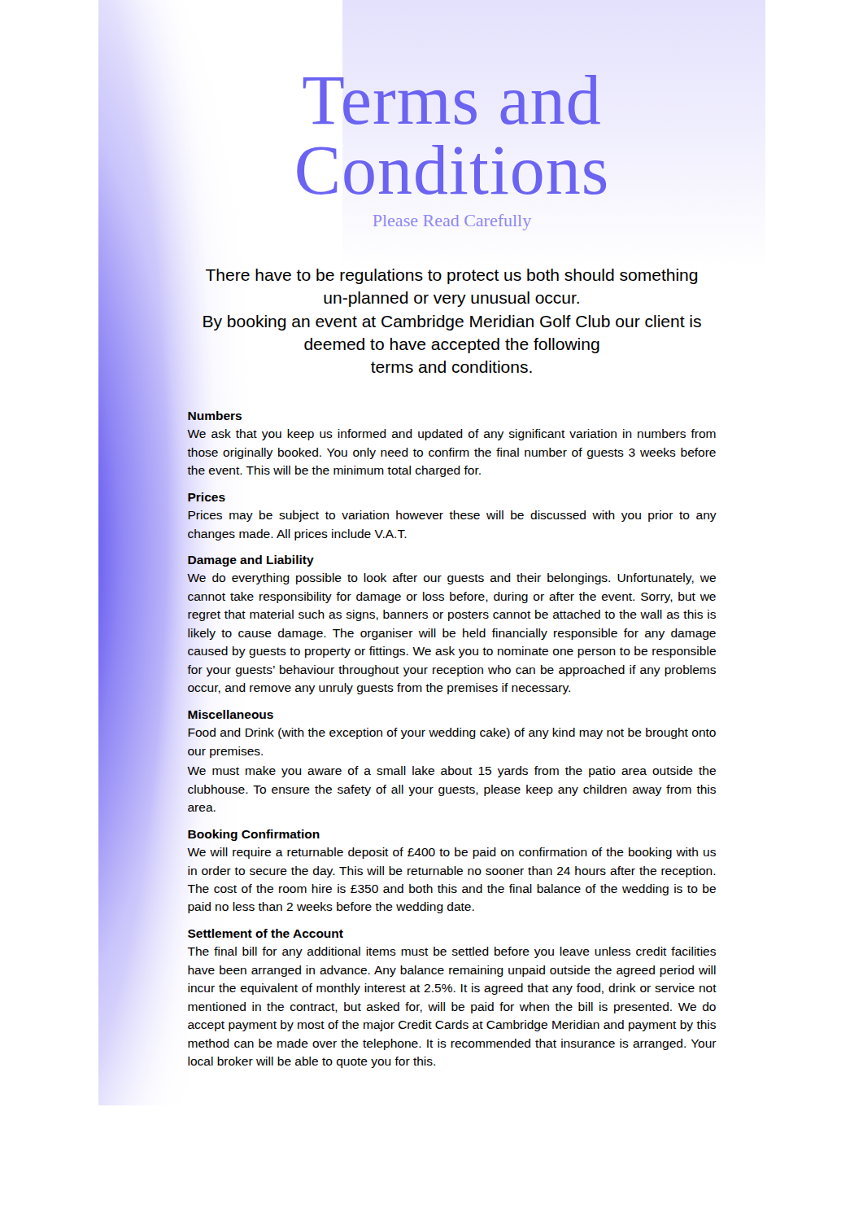Terms and Conditions
Please Read Carefully
There have to be regulations to protect us both should something un-planned or very unusual occur.
By booking an event at Cambridge Meridian Golf Club our client is deemed to have accepted the following
terms and conditions.
Numbers
We ask that you keep us informed and updated of any significant variation in numbers from those originally booked. You only need to confirm the final number of guests 3 weeks before the event. This will be the minimum total charged for.
Prices
Prices may be subject to variation however these will be discussed with you prior to any changes made. All prices include V.A.T.
Damage and Liability
We do everything possible to look after our guests and their belongings. Unfortunately, we cannot take responsibility for damage or loss before, during or after the event. Sorry, but we regret that material such as signs, banners or posters cannot be attached to the wall as this is likely to cause damage. The organiser will be held financially responsible for any damage caused by guests to property or fittings. We ask you to nominate one person to be responsible for your guests’ behaviour throughout your reception who can be approached if any problems occur, and remove any unruly guests from the premises if necessary.
Miscellaneous
Food and Drink (with the exception of your wedding cake) of any kind may not be brought onto our premises.
We must make you aware of a small lake about 15 yards from the patio area outside the clubhouse. To ensure the safety of all your guests, please keep any children away from this area.
Booking Confirmation
We will require a returnable deposit of £400 to be paid on confirmation of the booking with us in order to secure the day. This will be returnable no sooner than 24 hours after the reception. The cost of the room hire is £350 and both this and the final balance of the wedding is to be paid no less than 2 weeks before the wedding date.
Settlement of the Account
The final bill for any additional items must be settled before you leave unless credit facilities have been arranged in advance. Any balance remaining unpaid outside the agreed period will incur the equivalent of monthly interest at 2.5%. It is agreed that any food, drink or service not mentioned in the contract, but asked for, will be paid for when the bill is presented. We do accept payment by most of the major Credit Cards at Cambridge Meridian and payment by this method can be made over the telephone. It is recommended that insurance is arranged. Your local broker will be able to quote you for this.